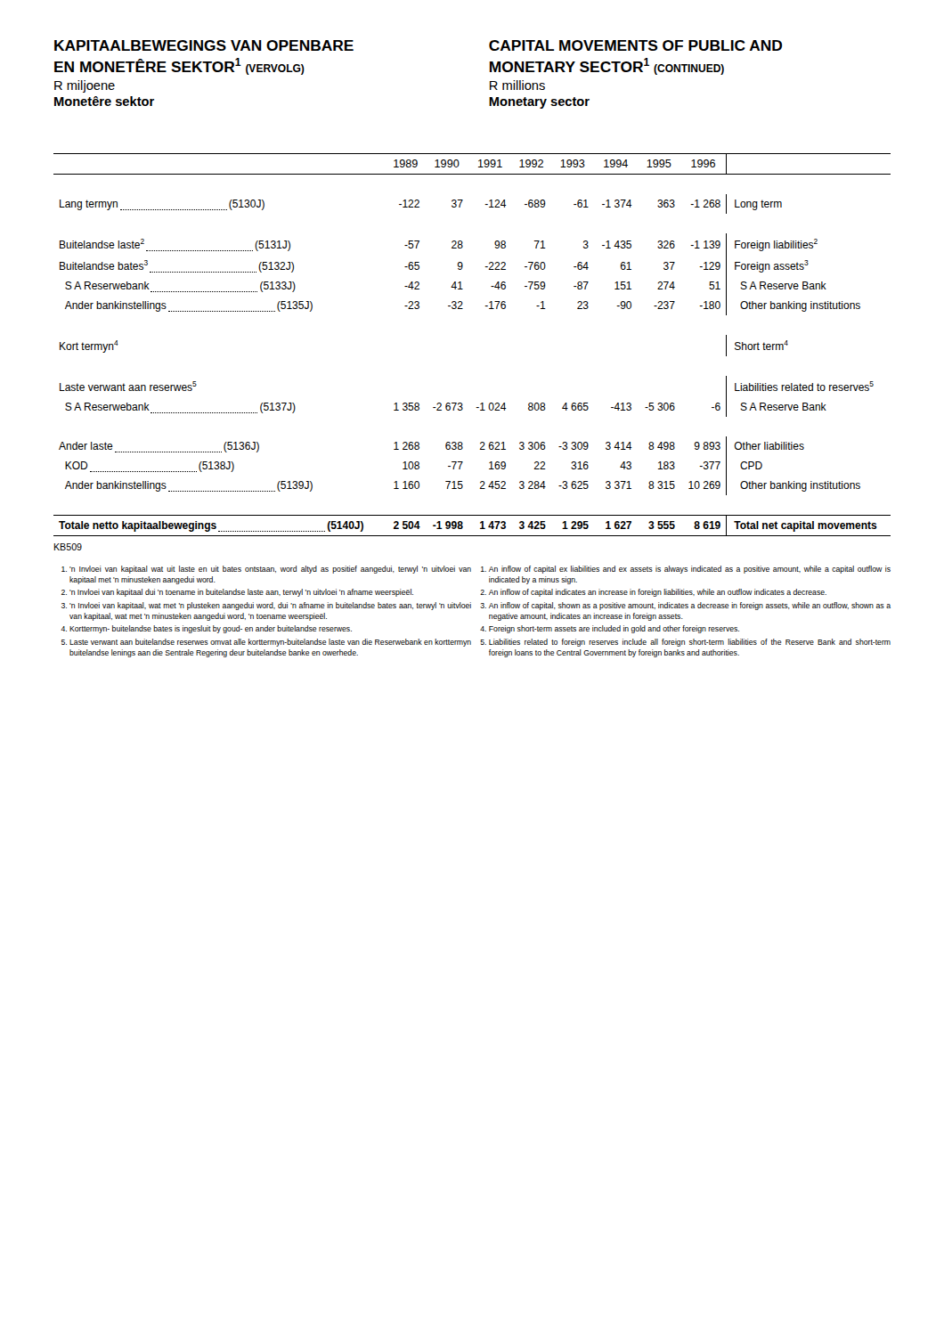Kapitaalbewegings van openbare
en monetêre sektor1 (Vervolg)
R miljoene
Monetêre sektor
Capital movements of public and
monetary sector1 (Continued)
R millions
Monetary sector
| | 1989 | 1990 | 1991 | 1992 | 1993 | 1994 | 1995 | 1996 | |
| --- | --- | --- | --- | --- | --- | --- | --- | --- | --- |
| Lang termyn (5130J) | -122 | 37 | -124 | -689 | -61 | -1 374 | 363 | -1 268 | Long term |
| Buitelandse laste 2 (5131J) | -57 | 28 | 98 | 71 | 3 | -1 435 | 326 | -1 139 | Foreign liabilities 2 |
| Buitelandse bates 3 (5132J) | -65 | 9 | -222 | -760 | -64 | 61 | 37 | -129 | Foreign assets 3 |
| S A Reserwebank (5133J) | -42 | 41 | -46 | -759 | -87 | 151 | 274 | 51 | S A Reserve Bank |
| Ander bankinstellings (5135J) | -23 | -32 | -176 | -1 | 23 | -90 | -237 | -180 | Other banking institutions |
| Kort termyn 4 | | | | | | | | | Short term 4 |
| Laste verwant aan reserwes 5 | | | | | | | | | Liabilities related to reserves 5 |
| S A Reserwebank (5137J) | 1 358 | -2 673 | -1 024 | 808 | 4 665 | -413 | -5 306 | -6 | S A Reserve Bank |
| Ander laste (5136J) | 1 268 | 638 | 2 621 | 3 306 | -3 309 | 3 414 | 8 498 | 9 893 | Other liabilities |
| KOD (5138J) | 108 | -77 | 169 | 22 | 316 | 43 | 183 | -377 | CPD |
| Ander bankinstellings (5139J) | 1 160 | 715 | 2 452 | 3 284 | -3 625 | 3 371 | 8 315 | 10 269 | Other banking institutions |
| Totale netto kapitaalbewegings (5140J) | 2 504 | -1 998 | 1 473 | 3 425 | 1 295 | 1 627 | 3 555 | 8 619 | Total net capital movements |
KB509
'n Invloei van kapitaal wat uit laste en uit bates ontstaan, word altyd as positief aangedui, terwyl 'n uitvloei van kapitaal met 'n minusteken aangedui word.
'n Invloei van kapitaal dui 'n toename in buitelandse laste aan, terwyl 'n uitvloei 'n afname weerspieël.
'n Invloei van kapitaal, wat met 'n plusteken aangedui word, dui 'n afname in buitelandse bates aan, terwyl 'n uitvloei van kapitaal, wat met 'n minusteken aangedui word, 'n toename weerspieël.
Korttermyn- buitelandse bates is ingesluit by goud- en ander buitelandse reserwes.
Laste verwant aan buitelandse reserwes omvat alle korttermyn-buitelandse laste van die Reserwebank en korttermyn buitelandse lenings aan die Sentrale Regering deur buitelandse banke en owerhede.
An inflow of capital ex liabilities and ex assets is always indicated as a positive amount, while a capital outflow is indicated by a minus sign.
An inflow of capital indicates an increase in foreign liabilities, while an outflow indicates a decrease.
An inflow of capital, shown as a positive amount, indicates a decrease in foreign assets, while an outflow, shown as a negative amount, indicates an increase in foreign assets.
Foreign short-term assets are included in gold and other foreign reserves.
Liabilities related to foreign reserves include all foreign short-term liabilities of the Reserve Bank and short-term foreign loans to the Central Government by foreign banks and authorities.